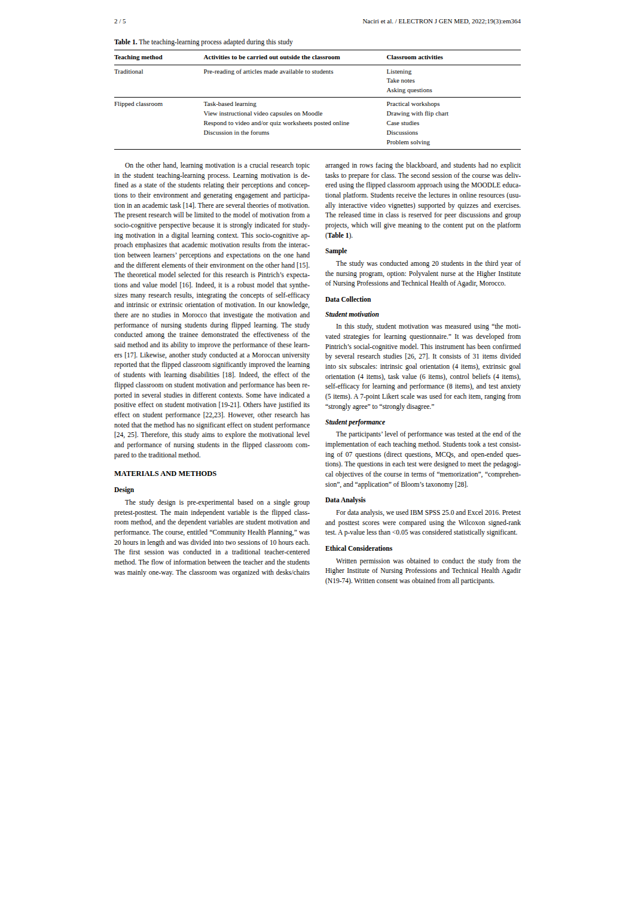2 / 5
Naciri et al. / ELECTRON J GEN MED, 2022;19(3):em364
Table 1. The teaching-learning process adapted during this study
| Teaching method | Activities to be carried out outside the classroom | Classroom activities |
| --- | --- | --- |
| Traditional | Pre-reading of articles made available to students | Listening Take notes Asking questions |
| Flipped classroom | Task-based learning View instructional video capsules on Moodle Respond to video and/or quiz worksheets posted online Discussion in the forums | Practical workshops Drawing with flip chart Case studies Discussions Problem solving |
On the other hand, learning motivation is a crucial research topic in the student teaching-learning process. Learning motivation is defined as a state of the students relating their perceptions and conceptions to their environment and generating engagement and participation in an academic task [14]. There are several theories of motivation. The present research will be limited to the model of motivation from a socio-cognitive perspective because it is strongly indicated for studying motivation in a digital learning context. This socio-cognitive approach emphasizes that academic motivation results from the interaction between learners’ perceptions and expectations on the one hand and the different elements of their environment on the other hand [15]. The theoretical model selected for this research is Pintrich’s expectations and value model [16]. Indeed, it is a robust model that synthesizes many research results, integrating the concepts of self-efficacy and intrinsic or extrinsic orientation of motivation. In our knowledge, there are no studies in Morocco that investigate the motivation and performance of nursing students during flipped learning. The study conducted among the trainee demonstrated the effectiveness of the said method and its ability to improve the performance of these learners [17]. Likewise, another study conducted at a Moroccan university reported that the flipped classroom significantly improved the learning of students with learning disabilities [18]. Indeed, the effect of the flipped classroom on student motivation and performance has been reported in several studies in different contexts. Some have indicated a positive effect on student motivation [19-21]. Others have justified its effect on student performance [22,23]. However, other research has noted that the method has no significant effect on student performance [24, 25]. Therefore, this study aims to explore the motivational level and performance of nursing students in the flipped classroom compared to the traditional method.
MATERIALS AND METHODS
Design
The study design is pre-experimental based on a single group pretest-posttest. The main independent variable is the flipped classroom method, and the dependent variables are student motivation and performance. The course, entitled “Community Health Planning,” was 20 hours in length and was divided into two sessions of 10 hours each. The first session was conducted in a traditional teacher-centered method. The flow of information between the teacher and the students was mainly one-way. The classroom was organized with desks/chairs arranged in rows facing the blackboard, and students had no explicit tasks to prepare for class. The second session of the course was delivered using the flipped classroom approach using the MOODLE educational platform. Students receive the lectures in online resources (usually interactive video vignettes) supported by quizzes and exercises. The released time in class is reserved for peer discussions and group projects, which will give meaning to the content put on the platform (Table 1).
Sample
The study was conducted among 20 students in the third year of the nursing program, option: Polyvalent nurse at the Higher Institute of Nursing Professions and Technical Health of Agadir, Morocco.
Data Collection
Student motivation
In this study, student motivation was measured using “the motivated strategies for learning questionnaire.” It was developed from Pintrich’s social-cognitive model. This instrument has been confirmed by several research studies [26, 27]. It consists of 31 items divided into six subscales: intrinsic goal orientation (4 items), extrinsic goal orientation (4 items), task value (6 items), control beliefs (4 items), self-efficacy for learning and performance (8 items), and test anxiety (5 items). A 7-point Likert scale was used for each item, ranging from “strongly agree” to “strongly disagree.”
Student performance
The participants’ level of performance was tested at the end of the implementation of each teaching method. Students took a test consisting of 07 questions (direct questions, MCQs, and open-ended questions). The questions in each test were designed to meet the pedagogical objectives of the course in terms of “memorization”, “comprehension”, and “application” of Bloom’s taxonomy [28].
Data Analysis
For data analysis, we used IBM SPSS 25.0 and Excel 2016. Pretest and posttest scores were compared using the Wilcoxon signed-rank test. A p-value less than <0.05 was considered statistically significant.
Ethical Considerations
Written permission was obtained to conduct the study from the Higher Institute of Nursing Professions and Technical Health Agadir (N19-74). Written consent was obtained from all participants.